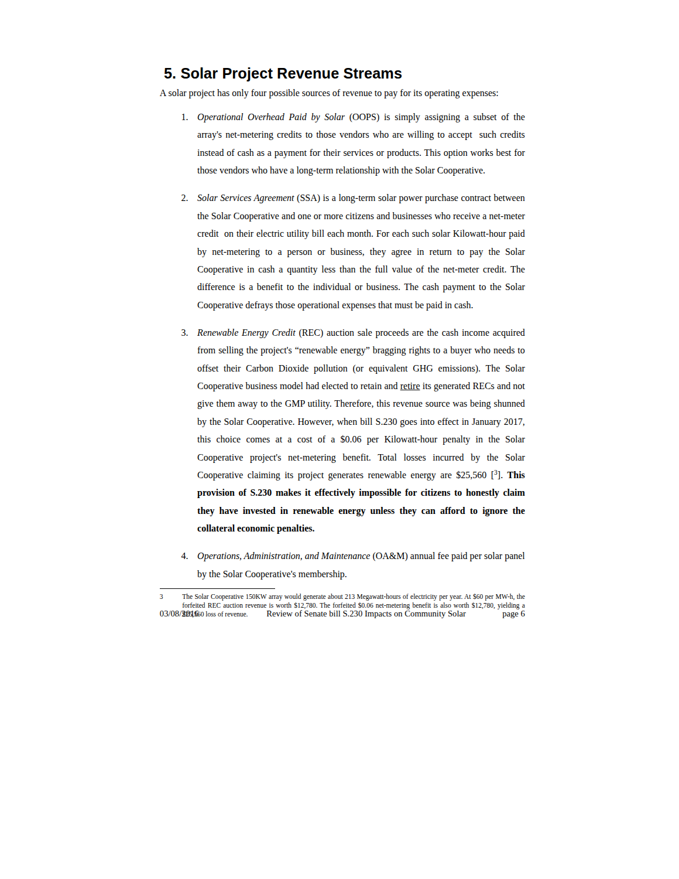5. Solar Project Revenue Streams
A solar project has only four possible sources of revenue to pay for its operating expenses:
Operational Overhead Paid by Solar (OOPS) is simply assigning a subset of the array's net-metering credits to those vendors who are willing to accept such credits instead of cash as a payment for their services or products. This option works best for those vendors who have a long-term relationship with the Solar Cooperative.
Solar Services Agreement (SSA) is a long-term solar power purchase contract between the Solar Cooperative and one or more citizens and businesses who receive a net-meter credit on their electric utility bill each month. For each such solar Kilowatt-hour paid by net-metering to a person or business, they agree in return to pay the Solar Cooperative in cash a quantity less than the full value of the net-meter credit. The difference is a benefit to the individual or business. The cash payment to the Solar Cooperative defrays those operational expenses that must be paid in cash.
Renewable Energy Credit (REC) auction sale proceeds are the cash income acquired from selling the project's “renewable energy” bragging rights to a buyer who needs to offset their Carbon Dioxide pollution (or equivalent GHG emissions). The Solar Cooperative business model had elected to retain and retire its generated RECs and not give them away to the GMP utility. Therefore, this revenue source was being shunned by the Solar Cooperative. However, when bill S.230 goes into effect in January 2017, this choice comes at a cost of a $0.06 per Kilowatt-hour penalty in the Solar Cooperative project's net-metering benefit. Total losses incurred by the Solar Cooperative claiming its project generates renewable energy are $25,560 [3]. This provision of S.230 makes it effectively impossible for citizens to honestly claim they have invested in renewable energy unless they can afford to ignore the collateral economic penalties.
Operations, Administration, and Maintenance (OA&M) annual fee paid per solar panel by the Solar Cooperative's membership.
3
The Solar Cooperative 150KW array would generate about 213 Megawatt-hours of electricity per year. At $60 per MW-h, the forfeited REC auction revenue is worth $12,780. The forfeited $0.06 net-metering benefit is also worth $12,780, yielding a $25,560 loss of revenue.
03/08/2016
Review of Senate bill S.230 Impacts on Community Solar
page 6